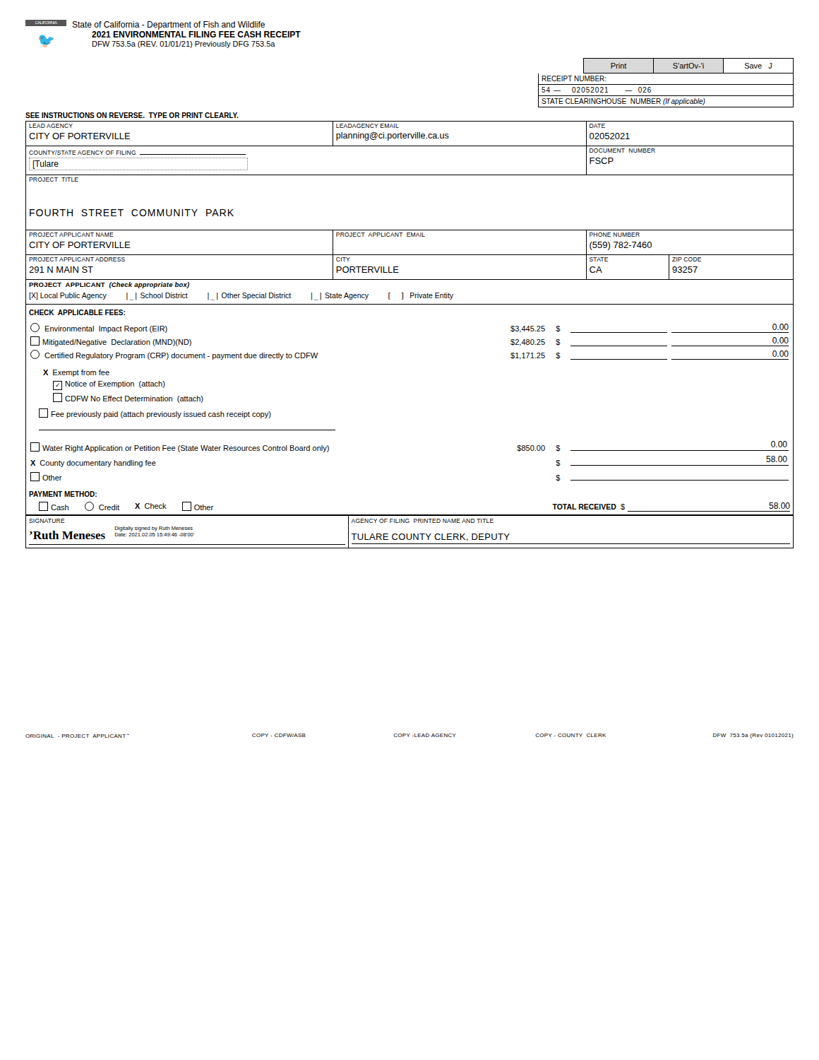CALIFORNIA
🐦
State of California - Department of Fish and Wildlife
2021 ENVIRONMENTAL FILING FEE CASH RECEIPT
DFW 753.5a (REV. 01/01/21) Previously DFG 753.5a
Print
S'artOv-'i
Save J
RECEIPT NUMBER:
54 — 02052021 — 026
STATE CLEARINGHOUSE NUMBER (If applicable)
SEE INSTRUCTIONS ON REVERSE. TYPE OR PRINT CLEARLY.
| LEAD AGENCY CITY OF PORTERVILLE | LEADAGENCY EMAIL planning@ci.porterville.ca.us | DATE 02052021 |
| COUNTY/STATE AGENCY OF FILING [Tulare | DOCUMENT NUMBER FSCP |
| PROJECT TITLE FOURTH STREET COMMUNITY PARK |
| PROJECT APPLICANT NAME CITY OF PORTERVILLE | PROJECT APPLICANT EMAIL | PHONE NUMBER (559) 782-7460 |
| PROJECT APPLICANT ADDRESS 291 N MAIN ST | CITY PORTERVILLE | / STATE CA / ZIP CODE 93257 / |
| PROJECT APPLICANT (Check appropriate box) [X] Local Public Agency /_/ School District /_/ Other Special District /_/ State Agency [ ] Private Entity |
CHECK APPLICABLE FEES:
| Environmental Impact Report (EIR) | $3,445.25 | $ | 0.00 |
| Mitigated/Negative Declaration (MND)(ND) | $2,480.25 | $ | 0.00 |
| Certified Regulatory Program (CRP) document - payment due directly to CDFW | $1,171.25 | $ | 0.00 |
XExempt from fee
Notice of Exemption (attach)
CDFW No Effect Determination (attach)
Fee previously paid (attach previously issued cash receipt copy)
| Water Right Application or Petition Fee (State Water Resources Control Board only) | $850.00 | $ | 0.00 |
| X County documentary handling fee | | $ | 58.00 |
| Other | | $ | |
PAYMENT METHOD:
Cash Credit XCheck Other
TOTAL RECEIVED
$
58.00
| SIGNATURE ’Ruth Meneses Digitally signed by Ruth Meneses Date: 2021.02.05 15:49:46 -08'00' | AGENCY OF FILING PRINTED NAME AND TITLE TULARE COUNTY CLERK, DEPUTY |
ORIGINAL - PROJECT APPLICANT •
COPY - CDFW/ASB
COPY -LEAD AGENCY
COPY - COUNTY CLERK
DFW 753.5a (Rev 01012021)